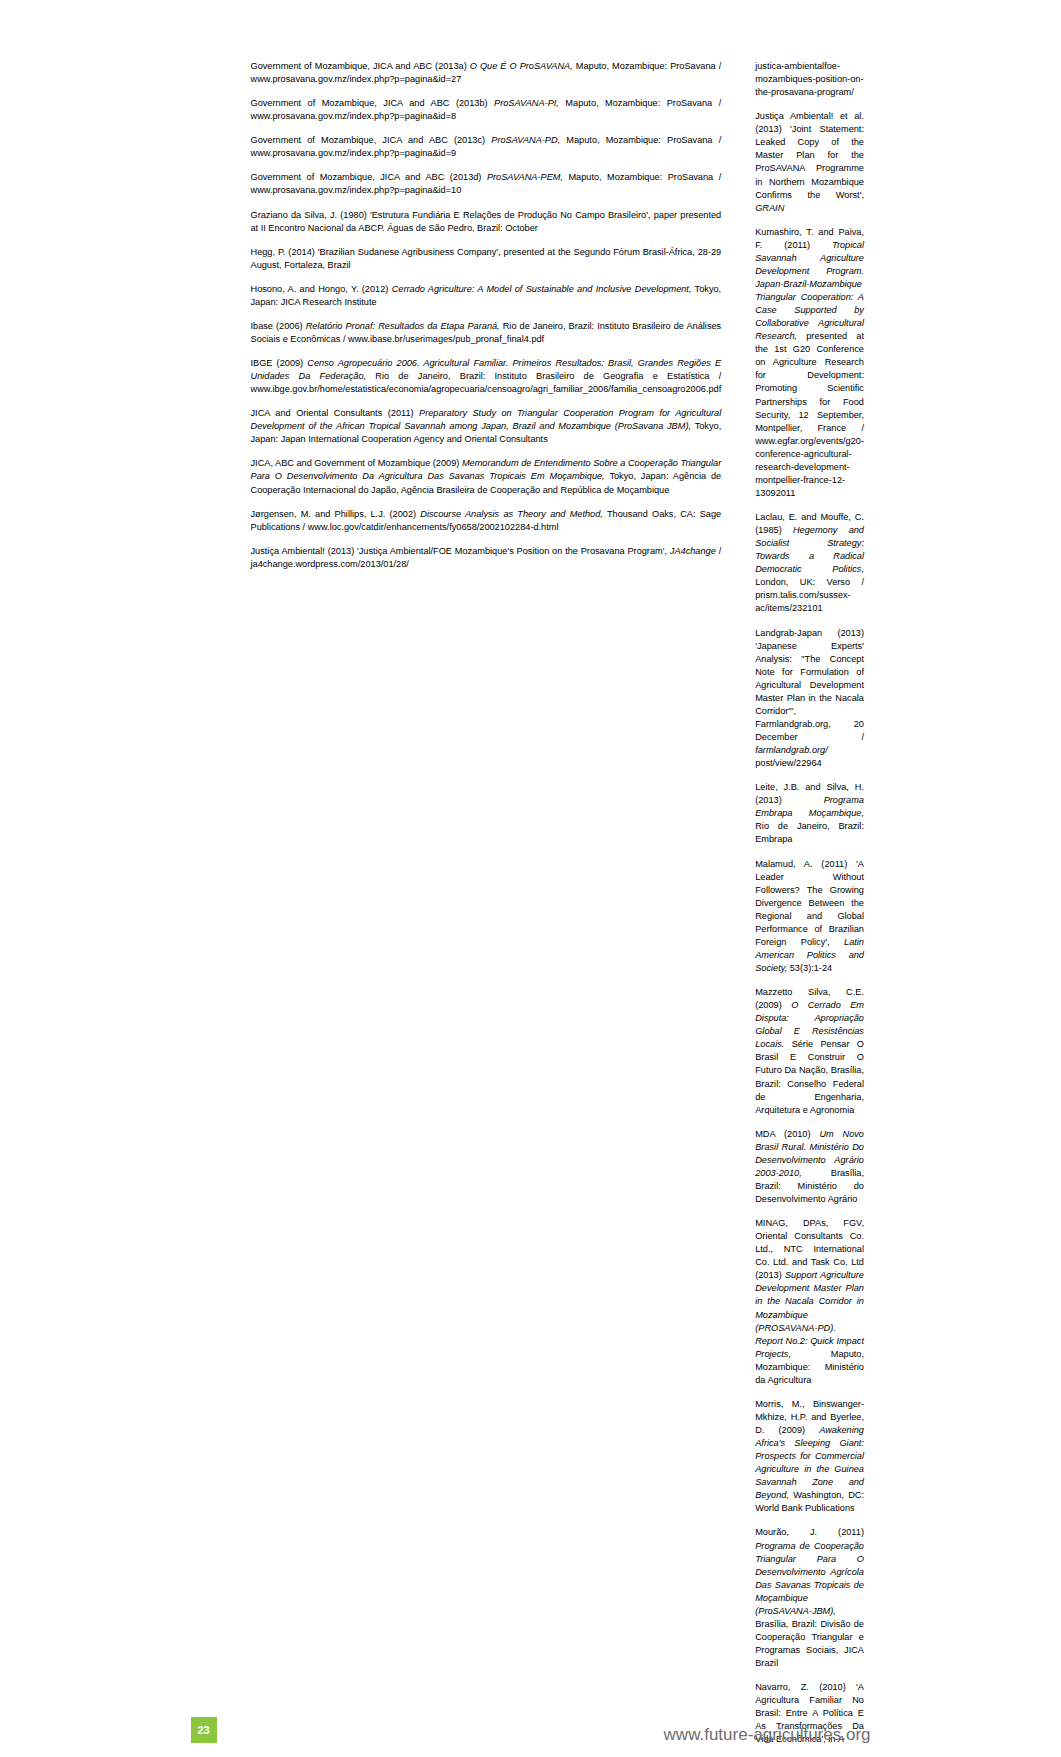Government of Mozambique, JICA and ABC (2013a) O Que É O ProSAVANA, Maputo, Mozambique: ProSavana / www.prosavana.gov.mz/index.php?p=pagina&id=27
Government of Mozambique, JICA and ABC (2013b) ProSAVANA-PI, Maputo, Mozambique: ProSavana / www.prosavana.gov.mz/index.php?p=pagina&id=8
Government of Mozambique, JICA and ABC (2013c) ProSAVANA-PD, Maputo, Mozambique: ProSavana / www.prosavana.gov.mz/index.php?p=pagina&id=9
Government of Mozambique, JICA and ABC (2013d) ProSAVANA-PEM, Maputo, Mozambique: ProSavana / www.prosavana.gov.mz/index.php?p=pagina&id=10
Graziano da Silva, J. (1980) 'Estrutura Fundiária E Relações de Produção No Campo Brasileiro', paper presented at II Encontro Nacional da ABCP. Águas de São Pedro, Brazil: October
Hegg, P. (2014) 'Brazilian Sudanese Agribusiness Company', presented at the Segundo Fórum Brasil-África, 28-29 August, Fortaleza, Brazil
Hosono, A. and Hongo, Y. (2012) Cerrado Agriculture: A Model of Sustainable and Inclusive Development, Tokyo, Japan: JICA Research Institute
Ibase (2006) Relatório Pronaf: Resultados da Etapa Paraná, Rio de Janeiro, Brazil: Instituto Brasileiro de Análises Sociais e Econômicas / www.ibase.br/userimages/pub_pronaf_final4.pdf
IBGE (2009) Censo Agropecuário 2006. Agricultural Familiar. Primeiros Resultados: Brasil, Grandes Regiões E Unidades Da Federação, Rio de Janeiro, Brazil: Instituto Brasileiro de Geografia e Estatística / www.ibge.gov.br/home/estatistica/economia/agropecuaria/censoagro/agri_familiar_2006/familia_censoagro2006.pdf
JICA and Oriental Consultants (2011) Preparatory Study on Triangular Cooperation Program for Agricultural Development of the African Tropical Savannah among Japan, Brazil and Mozambique (ProSavana JBM), Tokyo, Japan: Japan International Cooperation Agency and Oriental Consultants
JICA, ABC and Government of Mozambique (2009) Memorandum de Entendimento Sobre a Cooperação Triangular Para O Desenvolvimento Da Agricultura Das Savanas Tropicais Em Moçambique, Tokyo, Japan: Agência de Cooperação Internacional do Japão, Agência Brasileira de Cooperação and República de Moçambique
Jørgensen, M. and Phillips, L.J. (2002) Discourse Analysis as Theory and Method, Thousand Oaks, CA: Sage Publications / www.loc.gov/catdir/enhancements/fy0658/2002102284-d.html
Justiça Ambiental! (2013) 'Justiça Ambiental/FOE Mozambique's Position on the Prosavana Program', JA4change / ja4change.wordpress.com/2013/01/28/
justica-ambientalfoe-mozambiques-position-on-the-prosavana-program/
Justiça Ambiental! et al. (2013) 'Joint Statement: Leaked Copy of the Master Plan for the ProSAVANA Programme in Northern Mozambique Confirms the Worst', GRAIN
Kumashiro, T. and Paiva, F. (2011) Tropical Savannah Agriculture Development Program. Japan-Brazil-Mozambique Triangular Cooperation: A Case Supported by Collaborative Agricultural Research, presented at the 1st G20 Conference on Agriculture Research for Development: Promoting Scientific Partnerships for Food Security, 12 September, Montpellier, France / www.egfar.org/events/g20-conference-agricultural-research-development-montpellier-france-12-13092011
Laclau, E. and Mouffe, C. (1985) Hegemony and Socialist Strategy: Towards a Radical Democratic Politics, London, UK: Verso / prism.talis.com/sussex-ac/items/232101
Landgrab-Japan (2013) 'Japanese Experts' Analysis: "The Concept Note for Formulation of Agricultural Development Master Plan in the Nacala Corridor"', Farmlandgrab.org, 20 December / farmlandgrab.org/ post/view/22964
Leite, J.B. and Silva, H. (2013) Programa Embrapa Moçambique, Rio de Janeiro, Brazil: Embrapa
Malamud, A. (2011) 'A Leader Without Followers? The Growing Divergence Between the Regional and Global Performance of Brazilian Foreign Policy', Latin American Politics and Society, 53(3):1-24
Mazzetto Silva, C.E. (2009) O Cerrado Em Disputa: Apropriação Global E Resistências Locais. Série Pensar O Brasil E Construir O Futuro Da Nação, Brasília, Brazil: Conselho Federal de Engenharia, Arquitetura e Agronomia
MDA (2010) Um Novo Brasil Rural. Ministério Do Desenvolvimento Agrário 2003-2010, Brasília, Brazil: Ministério do Desenvolvimento Agrário
MINAG, DPAs, FGV, Oriental Consultants Co. Ltd., NTC International Co. Ltd. and Task Co. Ltd (2013) Support Agriculture Development Master Plan in the Nacala Corridor in Mozambique (PROSAVANA-PD). Report No.2: Quick Impact Projects, Maputo, Mozambique: Ministério da Agricultura
Morris, M., Binswanger-Mkhize, H.P. and Byerlee, D. (2009) Awakening Africa's Sleeping Giant: Prospects for Commercial Agriculture in the Guinea Savannah Zone and Beyond, Washington, DC: World Bank Publications
Mourão, J. (2011) Programa de Cooperação Triangular Para O Desenvolvimento Agrícola Das Savanas Tropicais de Moçambique (ProSAVANA-JBM), Brasília, Brazil: Divisão de Cooperação Triangular e Programas Sociais, JICA Brazil
Navarro, Z. (2010) 'A Agricultura Familiar No Brasil: Entre A Política E As Transformações Da Vida Econômica', in A
23
www.future-agricultures.org